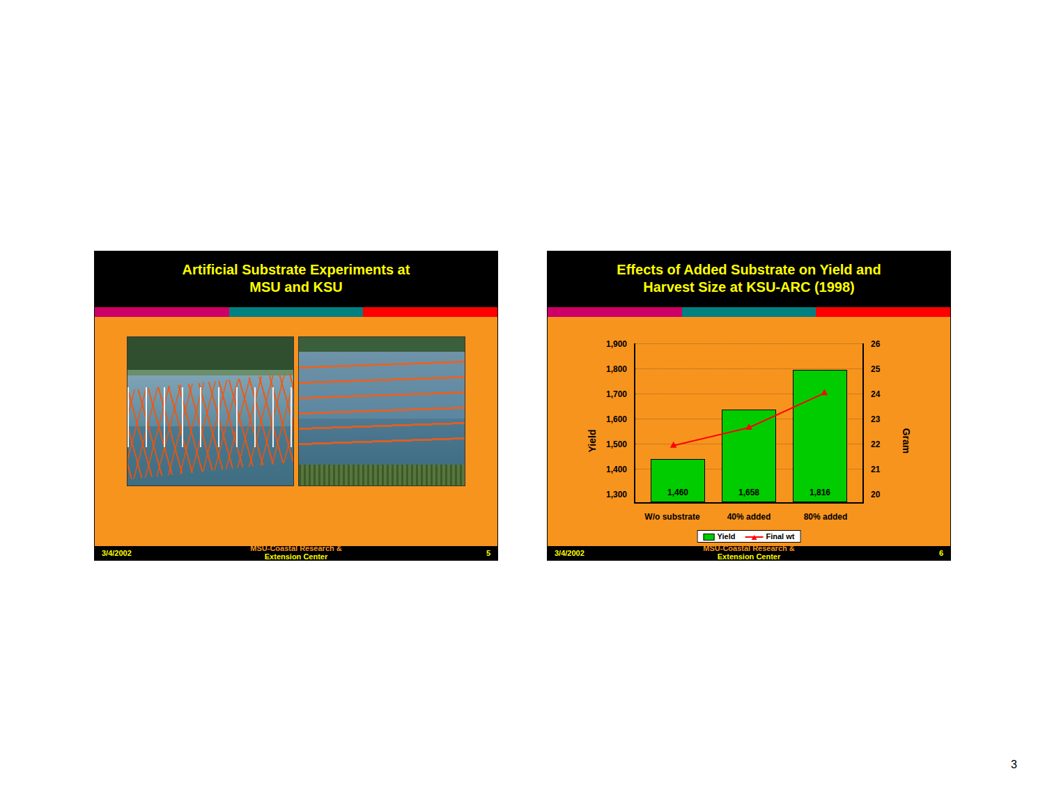Artificial Substrate Experiments at
MSU and KSU
3/4/2002 MSU-Coastal Research & Extension Center 5
Effects of Added Substrate on Yield and
Harvest Size at KSU-ARC (1998)
Yield
Gram
1,900
1,800
1,700
1,600
1,500
1,400
1,300
26
25
24
23
22
21
20
1,460
1,658
1,816
W/o substrate
40% added
80% added
Yield Final wt
3/4/2002 MSU-Coastal Research & Extension Center 6
3